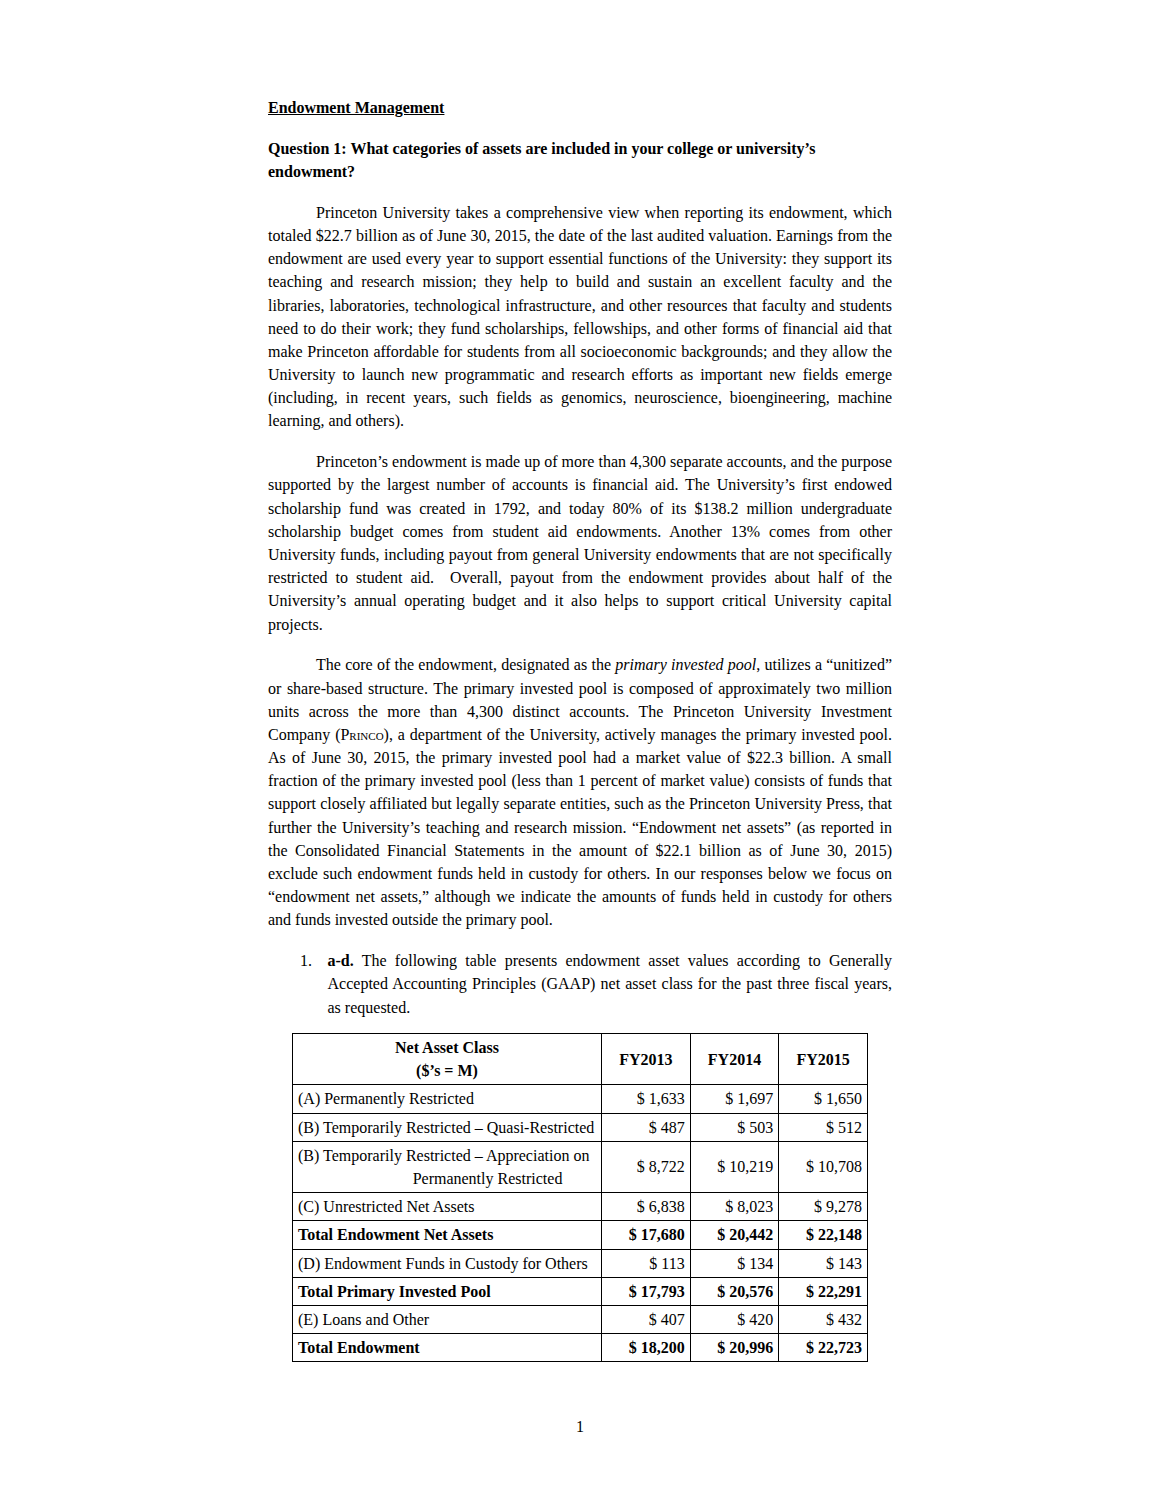Endowment Management
Question 1: What categories of assets are included in your college or university’s endowment?
Princeton University takes a comprehensive view when reporting its endowment, which totaled $22.7 billion as of June 30, 2015, the date of the last audited valuation. Earnings from the endowment are used every year to support essential functions of the University: they support its teaching and research mission; they help to build and sustain an excellent faculty and the libraries, laboratories, technological infrastructure, and other resources that faculty and students need to do their work; they fund scholarships, fellowships, and other forms of financial aid that make Princeton affordable for students from all socioeconomic backgrounds; and they allow the University to launch new programmatic and research efforts as important new fields emerge (including, in recent years, such fields as genomics, neuroscience, bioengineering, machine learning, and others).
Princeton’s endowment is made up of more than 4,300 separate accounts, and the purpose supported by the largest number of accounts is financial aid. The University’s first endowed scholarship fund was created in 1792, and today 80% of its $138.2 million undergraduate scholarship budget comes from student aid endowments. Another 13% comes from other University funds, including payout from general University endowments that are not specifically restricted to student aid. Overall, payout from the endowment provides about half of the University’s annual operating budget and it also helps to support critical University capital projects.
The core of the endowment, designated as the primary invested pool, utilizes a “unitized” or share-based structure. The primary invested pool is composed of approximately two million units across the more than 4,300 distinct accounts. The Princeton University Investment Company (Princo), a department of the University, actively manages the primary invested pool. As of June 30, 2015, the primary invested pool had a market value of $22.3 billion. A small fraction of the primary invested pool (less than 1 percent of market value) consists of funds that support closely affiliated but legally separate entities, such as the Princeton University Press, that further the University’s teaching and research mission. “Endowment net assets” (as reported in the Consolidated Financial Statements in the amount of $22.1 billion as of June 30, 2015) exclude such endowment funds held in custody for others. In our responses below we focus on “endowment net assets,” although we indicate the amounts of funds held in custody for others and funds invested outside the primary pool.
a-d. The following table presents endowment asset values according to Generally Accepted Accounting Principles (GAAP) net asset class for the past three fiscal years, as requested.
| Net Asset Class ($’s = M) | FY2013 | FY2014 | FY2015 |
| --- | --- | --- | --- |
| (A) Permanently Restricted | $ 1,633 | $ 1,697 | $ 1,650 |
| (B) Temporarily Restricted – Quasi-Restricted | $ 487 | $ 503 | $ 512 |
| (B) Temporarily Restricted – Appreciation on Permanently Restricted | $ 8,722 | $ 10,219 | $ 10,708 |
| (C) Unrestricted Net Assets | $ 6,838 | $ 8,023 | $ 9,278 |
| Total Endowment Net Assets | $ 17,680 | $ 20,442 | $ 22,148 |
| (D) Endowment Funds in Custody for Others | $ 113 | $ 134 | $ 143 |
| Total Primary Invested Pool | $ 17,793 | $ 20,576 | $ 22,291 |
| (E) Loans and Other | $ 407 | $ 420 | $ 432 |
| Total Endowment | $ 18,200 | $ 20,996 | $ 22,723 |
1